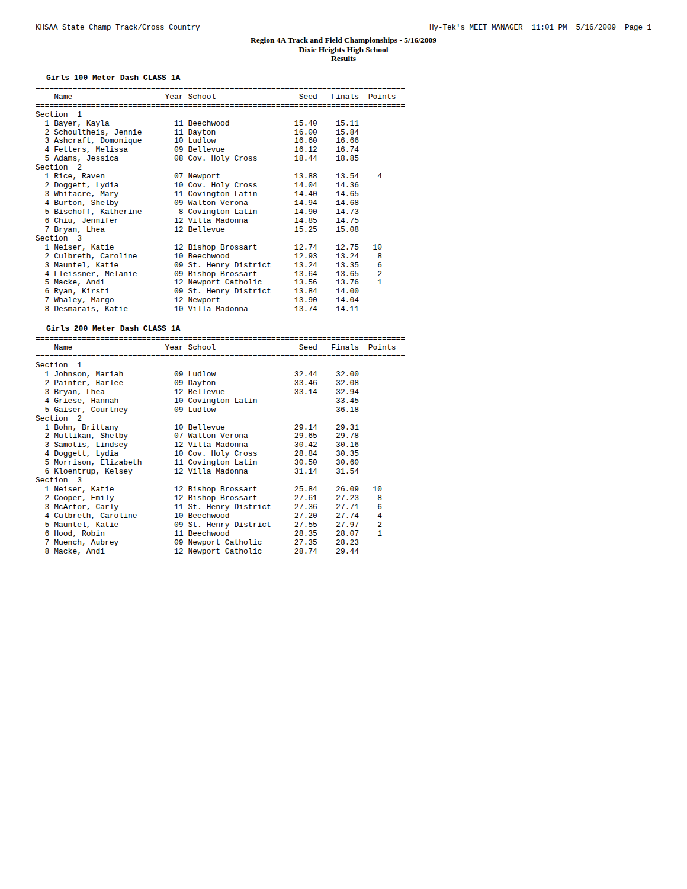KHSAA State Champ Track/Cross Country Hy-Tek's MEET MANAGER 11:01 PM 5/16/2009 Page 1
Region 4A Track and Field Championships - 5/16/2009
Dixie Heights High School
Results
Girls 100 Meter Dash CLASS 1A
================================================================================
    Name                    Year School                  Seed   Finals  Points
================================================================================
Section  1
  1 Bayer, Kayla              11 Beechwood              15.40    15.11
  2 Schoultheis, Jennie       11 Dayton                 16.00    15.84
  3 Ashcraft, Domonique       10 Ludlow                 16.60    16.66
  4 Fetters, Melissa          09 Bellevue               16.12    16.74
  5 Adams, Jessica            08 Cov. Holy Cross        18.44    18.85
Section  2
  1 Rice, Raven               07 Newport                13.88    13.54    4
  2 Doggett, Lydia            10 Cov. Holy Cross        14.04    14.36
  3 Whitacre, Mary            11 Covington Latin        14.40    14.65
  4 Burton, Shelby            09 Walton Verona          14.94    14.68
  5 Bischoff, Katherine        8 Covington Latin        14.90    14.73
  6 Chiu, Jennifer            12 Villa Madonna          14.85    14.75
  7 Bryan, Lhea               12 Bellevue               15.25    15.08
Section  3
  1 Neiser, Katie             12 Bishop Brossart        12.74    12.75   10
  2 Culbreth, Caroline        10 Beechwood              12.93    13.24    8
  3 Mauntel, Katie            09 St. Henry District     13.24    13.35    6
  4 Fleissner, Melanie        09 Bishop Brossart        13.64    13.65    2
  5 Macke, Andi               12 Newport Catholic       13.56    13.76    1
  6 Ryan, Kirsti              09 St. Henry District     13.84    14.00
  7 Whaley, Margo             12 Newport                13.90    14.04
  8 Desmarais, Katie          10 Villa Madonna          13.74    14.11
Girls 200 Meter Dash CLASS 1A
================================================================================
    Name                    Year School                  Seed   Finals  Points
================================================================================
Section  1
  1 Johnson, Mariah           09 Ludlow                 32.44    32.00
  2 Painter, Harlee           09 Dayton                 33.46    32.08
  3 Bryan, Lhea               12 Bellevue               33.14    32.94
  4 Griese, Hannah            10 Covington Latin                 33.45
  5 Gaiser, Courtney          09 Ludlow                          36.18
Section  2
  1 Bohn, Brittany            10 Bellevue               29.14    29.31
  2 Mullikan, Shelby          07 Walton Verona          29.65    29.78
  3 Samotis, Lindsey          12 Villa Madonna          30.42    30.16
  4 Doggett, Lydia            10 Cov. Holy Cross        28.84    30.35
  5 Morrison, Elizabeth       11 Covington Latin        30.50    30.60
  6 Kloentrup, Kelsey         12 Villa Madonna          31.14    31.54
Section  3
  1 Neiser, Katie             12 Bishop Brossart        25.84    26.09   10
  2 Cooper, Emily             12 Bishop Brossart        27.61    27.23    8
  3 McArtor, Carly            11 St. Henry District     27.36    27.71    6
  4 Culbreth, Caroline        10 Beechwood              27.20    27.74    4
  5 Mauntel, Katie            09 St. Henry District     27.55    27.97    2
  6 Hood, Robin               11 Beechwood              28.35    28.07    1
  7 Muench, Aubrey            09 Newport Catholic       27.35    28.23
  8 Macke, Andi               12 Newport Catholic       28.74    29.44